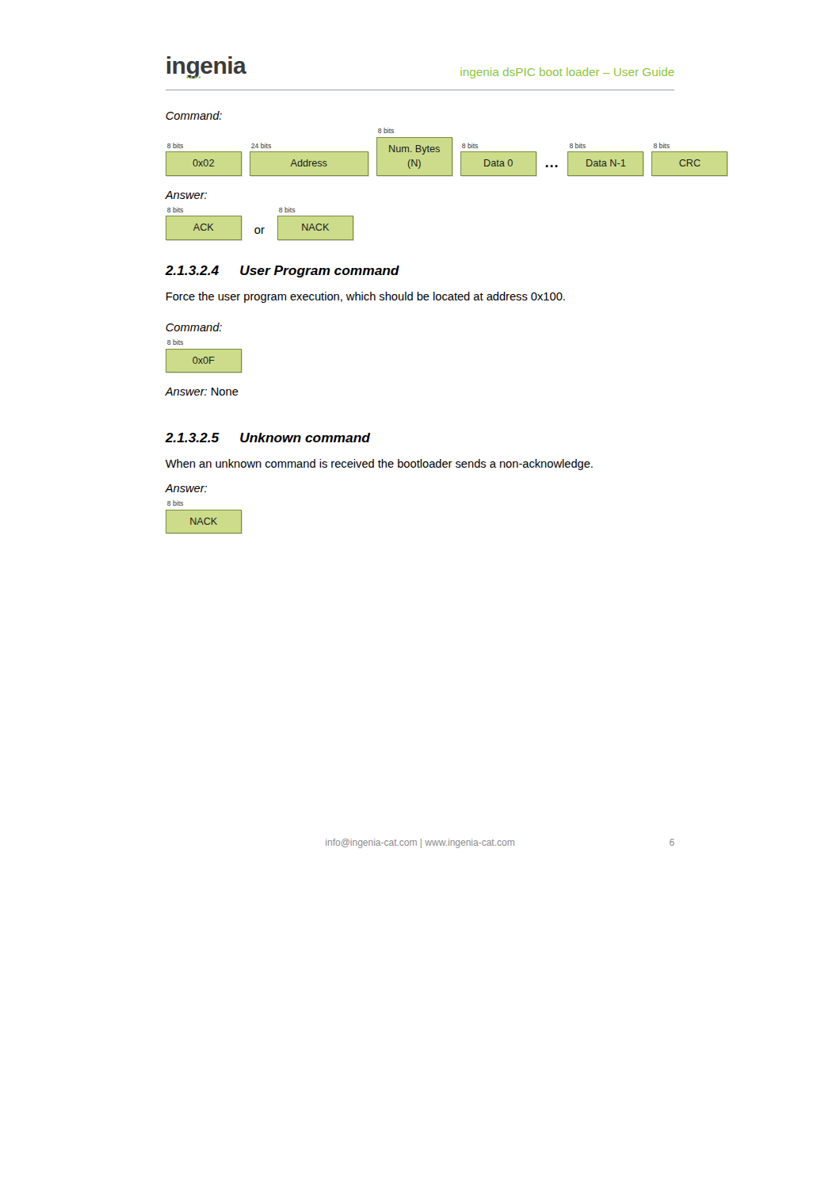ingenia••••
ingenia dsPIC boot loader – User Guide
Command:
8 bits
0x02
24 bits
Address
8 bits
Num. Bytes (N)
8 bits
Data 0
…
8 bits
Data N-1
8 bits
CRC
Answer:
8 bits
ACK
or
8 bits
NACK
2.1.3.2.4 User Program command
Force the user program execution, which should be located at address 0x100.
Command:
8 bits
0x0F
Answer: None
2.1.3.2.5 Unknown command
When an unknown command is received the bootloader sends a non-acknowledge.
Answer:
8 bits
NACK
info@ingenia-cat.com | www.ingenia-cat.com
6